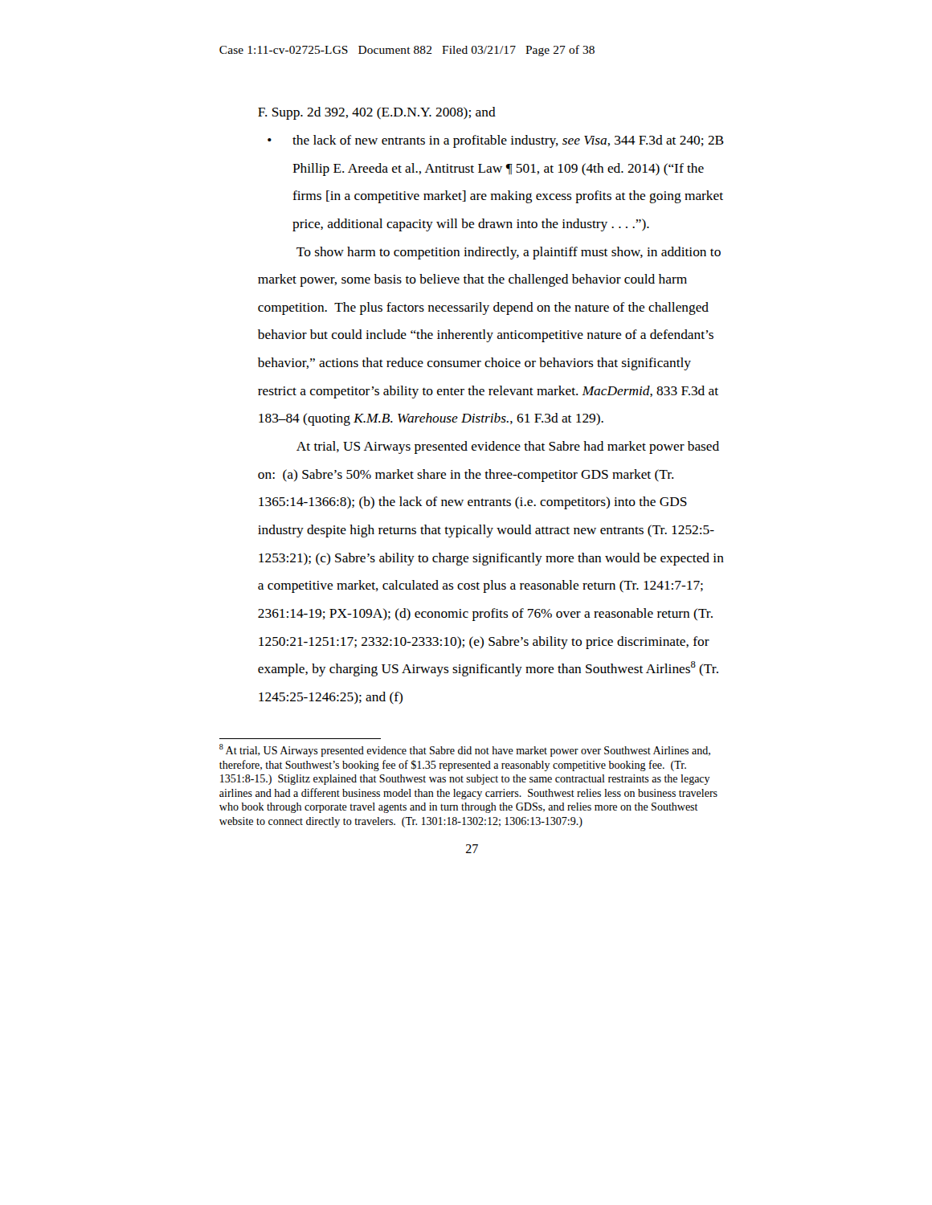Case 1:11-cv-02725-LGS Document 882 Filed 03/21/17 Page 27 of 38
F. Supp. 2d 392, 402 (E.D.N.Y. 2008); and
the lack of new entrants in a profitable industry, see Visa, 344 F.3d at 240; 2B Phillip E. Areeda et al., Antitrust Law ¶ 501, at 109 (4th ed. 2014) (“If the firms [in a competitive market] are making excess profits at the going market price, additional capacity will be drawn into the industry . . . .”).
To show harm to competition indirectly, a plaintiff must show, in addition to market power, some basis to believe that the challenged behavior could harm competition. The plus factors necessarily depend on the nature of the challenged behavior but could include “the inherently anticompetitive nature of a defendant’s behavior,” actions that reduce consumer choice or behaviors that significantly restrict a competitor’s ability to enter the relevant market. MacDermid, 833 F.3d at 183–84 (quoting K.M.B. Warehouse Distribs., 61 F.3d at 129).
At trial, US Airways presented evidence that Sabre had market power based on: (a) Sabre’s 50% market share in the three-competitor GDS market (Tr. 1365:14-1366:8); (b) the lack of new entrants (i.e. competitors) into the GDS industry despite high returns that typically would attract new entrants (Tr. 1252:5-1253:21); (c) Sabre’s ability to charge significantly more than would be expected in a competitive market, calculated as cost plus a reasonable return (Tr. 1241:7-17; 2361:14-19; PX-109A); (d) economic profits of 76% over a reasonable return (Tr. 1250:21-1251:17; 2332:10-2333:10); (e) Sabre’s ability to price discriminate, for example, by charging US Airways significantly more than Southwest Airlines8 (Tr. 1245:25-1246:25); and (f)
8 At trial, US Airways presented evidence that Sabre did not have market power over Southwest Airlines and, therefore, that Southwest’s booking fee of $1.35 represented a reasonably competitive booking fee. (Tr. 1351:8-15.) Stiglitz explained that Southwest was not subject to the same contractual restraints as the legacy airlines and had a different business model than the legacy carriers. Southwest relies less on business travelers who book through corporate travel agents and in turn through the GDSs, and relies more on the Southwest website to connect directly to travelers. (Tr. 1301:18-1302:12; 1306:13-1307:9.)
27